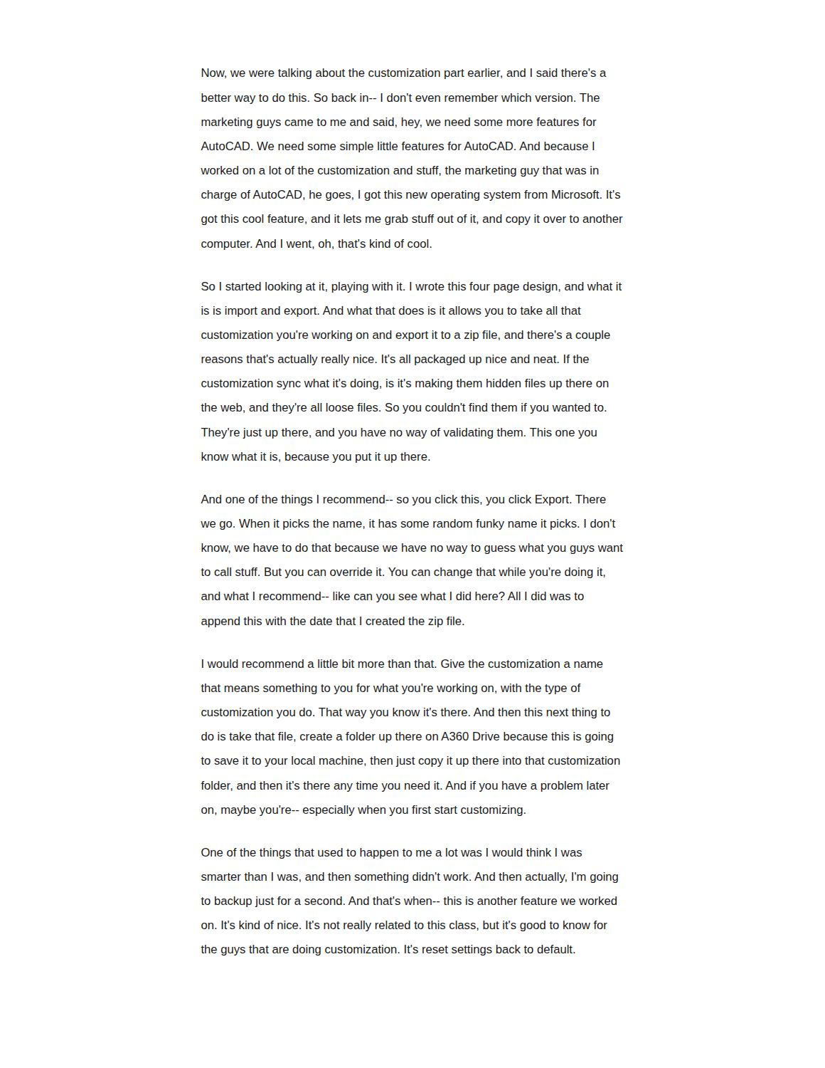Now, we were talking about the customization part earlier, and I said there's a better way to do this. So back in-- I don't even remember which version. The marketing guys came to me and said, hey, we need some more features for AutoCAD. We need some simple little features for AutoCAD. And because I worked on a lot of the customization and stuff, the marketing guy that was in charge of AutoCAD, he goes, I got this new operating system from Microsoft. It's got this cool feature, and it lets me grab stuff out of it, and copy it over to another computer. And I went, oh, that's kind of cool.
So I started looking at it, playing with it. I wrote this four page design, and what it is is import and export. And what that does is it allows you to take all that customization you're working on and export it to a zip file, and there's a couple reasons that's actually really nice. It's all packaged up nice and neat. If the customization sync what it's doing, is it's making them hidden files up there on the web, and they're all loose files. So you couldn't find them if you wanted to. They're just up there, and you have no way of validating them. This one you know what it is, because you put it up there.
And one of the things I recommend-- so you click this, you click Export. There we go. When it picks the name, it has some random funky name it picks. I don't know, we have to do that because we have no way to guess what you guys want to call stuff. But you can override it. You can change that while you're doing it, and what I recommend-- like can you see what I did here? All I did was to append this with the date that I created the zip file.
I would recommend a little bit more than that. Give the customization a name that means something to you for what you're working on, with the type of customization you do. That way you know it's there. And then this next thing to do is take that file, create a folder up there on A360 Drive because this is going to save it to your local machine, then just copy it up there into that customization folder, and then it's there any time you need it. And if you have a problem later on, maybe you're-- especially when you first start customizing.
One of the things that used to happen to me a lot was I would think I was smarter than I was, and then something didn't work. And then actually, I'm going to backup just for a second. And that's when-- this is another feature we worked on. It's kind of nice. It's not really related to this class, but it's good to know for the guys that are doing customization. It's reset settings back to default.